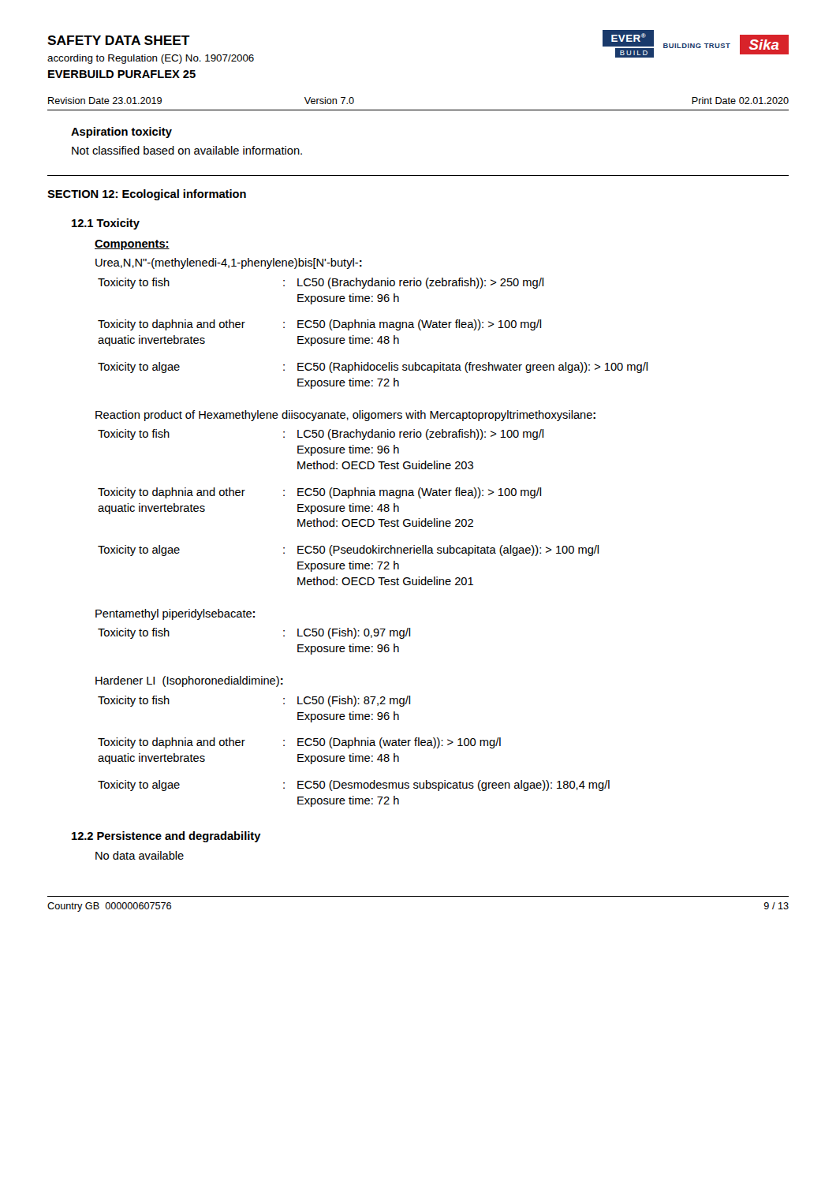SAFETY DATA SHEET
according to Regulation (EC) No. 1907/2006
EVERBUILD PURAFLEX 25
EVER®
BUILD BUILDING TRUST Sika
Revision Date 23.01.2019 Version 7.0 Print Date 02.01.2020
Aspiration toxicity
Not classified based on available information.
SECTION 12: Ecological information
12.1 Toxicity
Components:
Urea,N,N"-(methylenedi-4,1-phenylene)bis[N'-butyl-:
| | Toxicity to fish | : | LC50 (Brachydanio rerio (zebrafish)): > 250 mg/l Exposure time: 96 h |
| | Toxicity to daphnia and other aquatic invertebrates | : | EC50 (Daphnia magna (Water flea)): > 100 mg/l Exposure time: 48 h |
| | Toxicity to algae | : | EC50 (Raphidocelis subcapitata (freshwater green alga)): > 100 mg/l Exposure time: 72 h |
Reaction product of Hexamethylene diisocyanate, oligomers with Mercaptopropyltrimethoxysilane:
| | Toxicity to fish | : | LC50 (Brachydanio rerio (zebrafish)): > 100 mg/l Exposure time: 96 h Method: OECD Test Guideline 203 |
| | Toxicity to daphnia and other aquatic invertebrates | : | EC50 (Daphnia magna (Water flea)): > 100 mg/l Exposure time: 48 h Method: OECD Test Guideline 202 |
| | Toxicity to algae | : | EC50 (Pseudokirchneriella subcapitata (algae)): > 100 mg/l Exposure time: 72 h Method: OECD Test Guideline 201 |
Pentamethyl piperidylsebacate:
| | Toxicity to fish | : | LC50 (Fish): 0,97 mg/l Exposure time: 96 h |
Hardener LI (Isophoronedialdimine):
| | Toxicity to fish | : | LC50 (Fish): 87,2 mg/l Exposure time: 96 h |
| | Toxicity to daphnia and other aquatic invertebrates | : | EC50 (Daphnia (water flea)): > 100 mg/l Exposure time: 48 h |
| | Toxicity to algae | : | EC50 (Desmodesmus subspicatus (green algae)): 180,4 mg/l Exposure time: 72 h |
12.2 Persistence and degradability
No data available
Country GB 000000607576 9 / 13